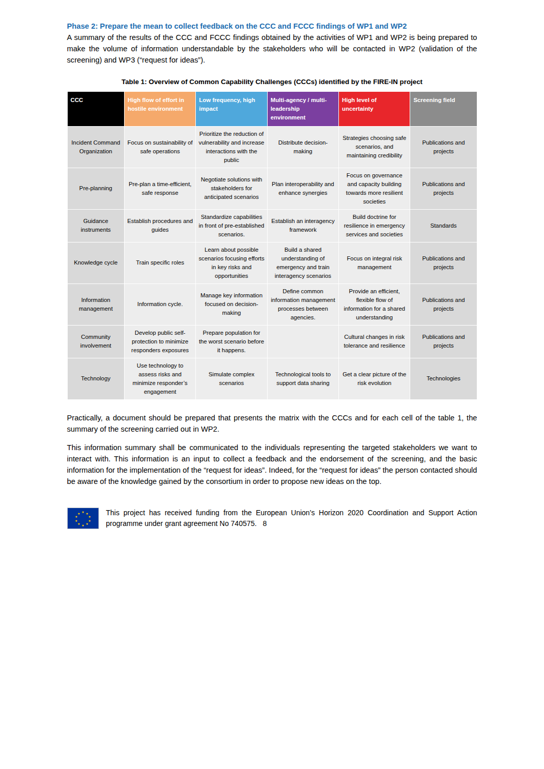Phase 2: Prepare the mean to collect feedback on the CCC and FCCC findings of WP1 and WP2
A summary of the results of the CCC and FCCC findings obtained by the activities of WP1 and WP2 is being prepared to make the volume of information understandable by the stakeholders who will be contacted in WP2 (validation of the screening) and WP3 (“request for ideas”).
Table 1: Overview of Common Capability Challenges (CCCs) identified by the FIRE-IN project
| CCC | High flow of effort in hostile environment | Low frequency, high impact | Multi-agency / multi-leadership environment | High level of uncertainty | Screening field |
| --- | --- | --- | --- | --- | --- |
| Incident Command Organization | Focus on sustainability of safe operations | Prioritize the reduction of vulnerability and increase interactions with the public | Distribute decision-making | Strategies choosing safe scenarios, and maintaining credibility | Publications and projects |
| Pre-planning | Pre-plan a time-efficient, safe response | Negotiate solutions with stakeholders for anticipated scenarios | Plan interoperability and enhance synergies | Focus on governance and capacity building towards more resilient societies | Publications and projects |
| Guidance instruments | Establish procedures and guides | Standardize capabilities in front of pre-established scenarios. | Establish an interagency framework | Build doctrine for resilience in emergency services and societies | Standards |
| Knowledge cycle | Train specific roles | Learn about possible scenarios focusing efforts in key risks and opportunities | Build a shared understanding of emergency and train interagency scenarios | Focus on integral risk management | Publications and projects |
| Information management | Information cycle. | Manage key information focused on decision-making | Define common information management processes between agencies. | Provide an efficient, flexible flow of information for a shared understanding | Publications and projects |
| Community involvement | Develop public self-protection to minimize responders exposures | Prepare population for the worst scenario before it happens. | | Cultural changes in risk tolerance and resilience | Publications and projects |
| Technology | Use technology to assess risks and minimize responder’s engagement | Simulate complex scenarios | Technological tools to support data sharing | Get a clear picture of the risk evolution | Technologies |
Practically, a document should be prepared that presents the matrix with the CCCs and for each cell of the table 1, the summary of the screening carried out in WP2.
This information summary shall be communicated to the individuals representing the targeted stakeholders we want to interact with. This information is an input to collect a feedback and the endorsement of the screening, and the basic information for the implementation of the “request for ideas”. Indeed, for the “request for ideas” the person contacted should be aware of the knowledge gained by the consortium in order to propose new ideas on the top.
★ ★ ★ ★ ★ ★ ★ ★ ★ ★
This project has received funding from the European Union’s Horizon 2020 Coordination and Support Action programme under grant agreement No 740575. 8